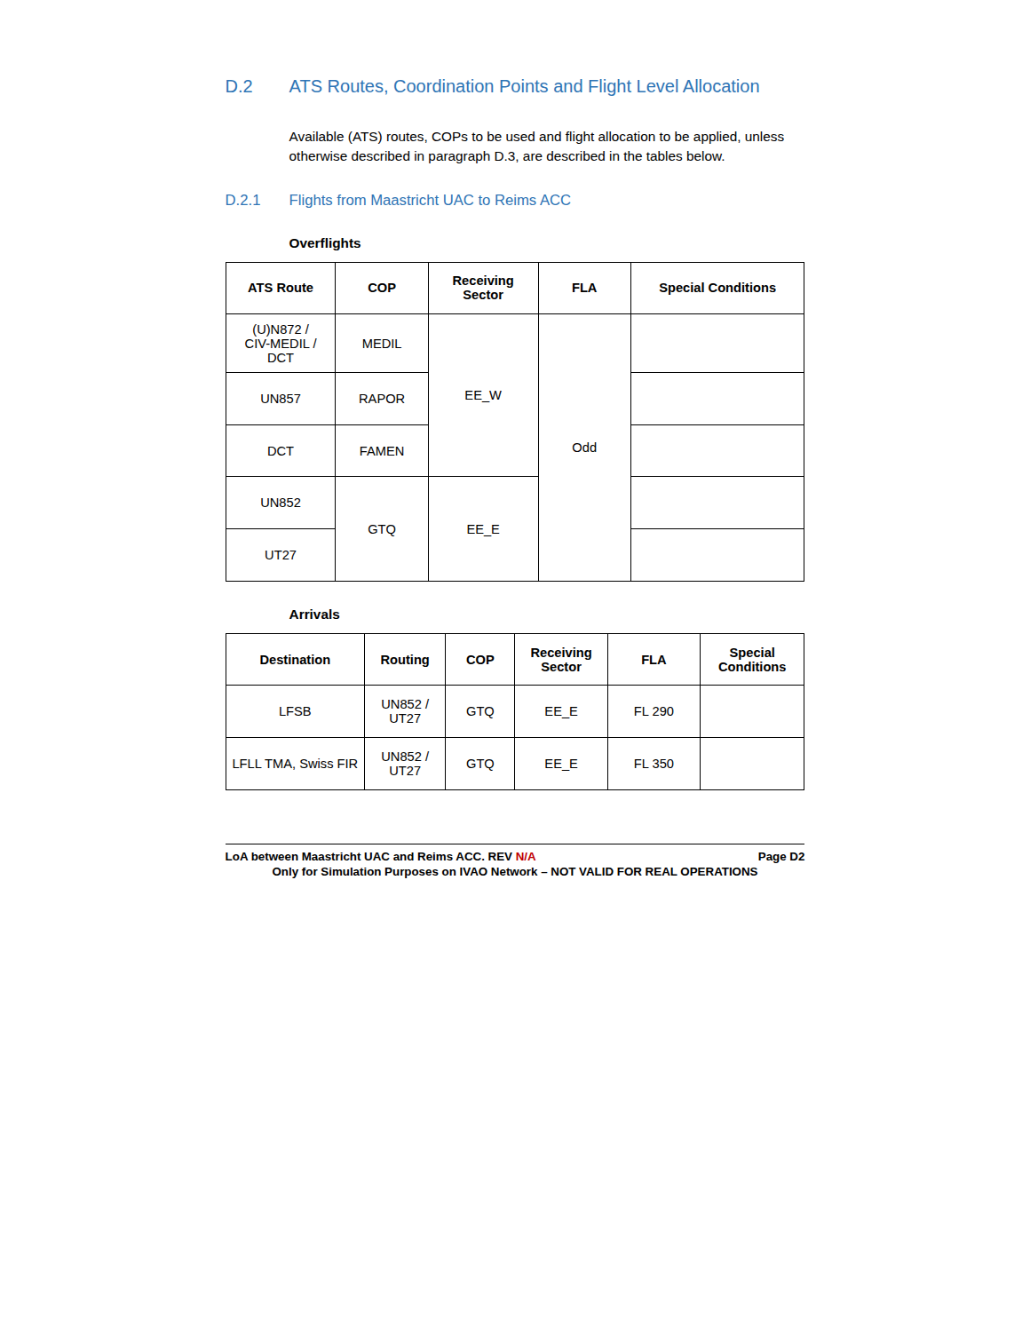D.2 ATS Routes, Coordination Points and Flight Level Allocation
Available (ATS) routes, COPs to be used and flight allocation to be applied, unless otherwise described in paragraph D.3, are described in the tables below.
D.2.1 Flights from Maastricht UAC to Reims ACC
Overflights
| ATS Route | COP | Receiving Sector | FLA | Special Conditions |
| --- | --- | --- | --- | --- |
| (U)N872 / CIV-MEDIL / DCT | MEDIL | EE_W | Odd | |
| UN857 | RAPOR | |
| DCT | FAMEN | |
| UN852 | GTQ | EE_E | |
| UT27 | |
Arrivals
| Destination | Routing | COP | Receiving Sector | FLA | Special Conditions |
| --- | --- | --- | --- | --- | --- |
| LFSB | UN852 / UT27 | GTQ | EE_E | FL 290 | |
| LFLL TMA, Swiss FIR | UN852 / UT27 | GTQ | EE_E | FL 350 | |
LoA between Maastricht UAC and Reims ACC. REV N/A Page D2
Only for Simulation Purposes on IVAO Network – NOT VALID FOR REAL OPERATIONS